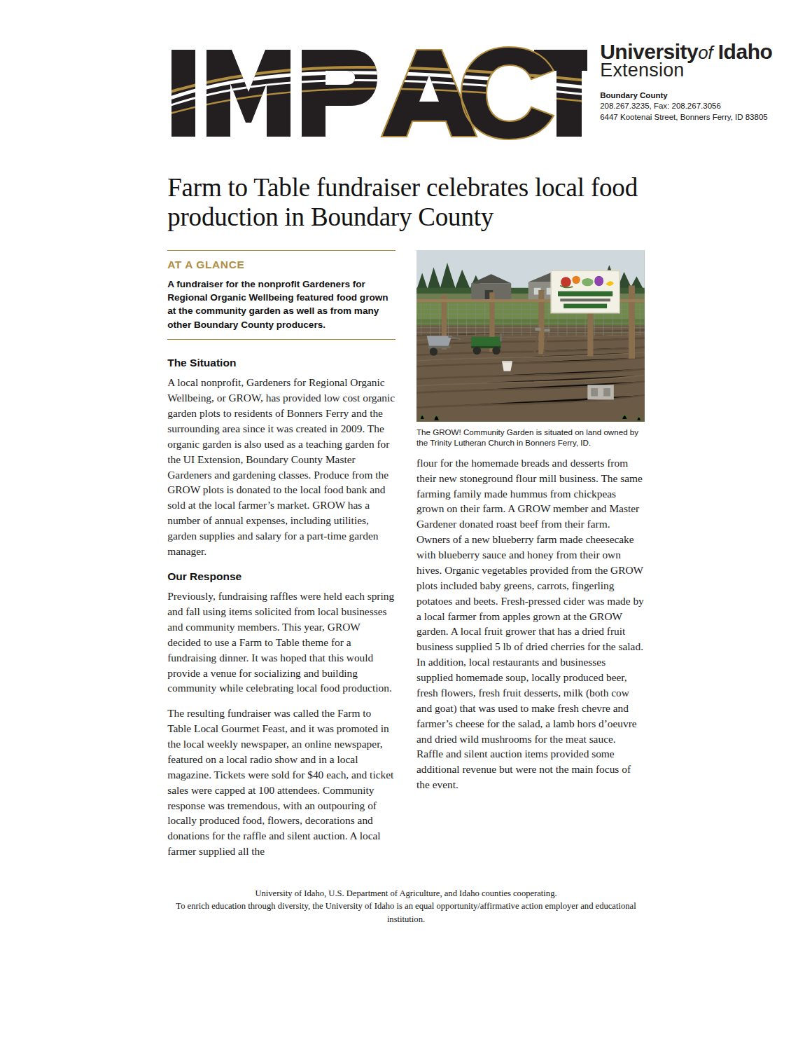Universityof Idaho
Extension
Boundary County
208.267.3235, Fax: 208.267.3056
6447 Kootenai Street, Bonners Ferry, ID 83805
Farm to Table fundraiser celebrates local food production in Boundary County
At a glance
A fundraiser for the nonprofit Gardeners for Regional Organic Wellbeing featured food grown at the community garden as well as from many other Boundary County producers.
The Situation
A local nonprofit, Gardeners for Regional Organic Wellbeing, or GROW, has provided low cost organic garden plots to residents of Bonners Ferry and the surrounding area since it was created in 2009. The organic garden is also used as a teaching garden for the UI Extension, Boundary County Master Gardeners and gardening classes. Produce from the GROW plots is donated to the local food bank and sold at the local farmer’s market. GROW has a number of annual expenses, including utilities, garden supplies and salary for a part-time garden manager.
Our Response
Previously, fundraising raffles were held each spring and fall using items solicited from local businesses and community members. This year, GROW decided to use a Farm to Table theme for a fundraising dinner. It was hoped that this would provide a venue for socializing and building community while celebrating local food production.
The resulting fundraiser was called the Farm to Table Local Gourmet Feast, and it was promoted in the local weekly newspaper, an online newspaper, featured on a local radio show and in a local magazine. Tickets were sold for $40 each, and ticket sales were capped at 100 attendees. Community response was tremendous, with an outpouring of locally produced food, flowers, decorations and donations for the raffle and silent auction. A local farmer supplied all the
The GROW! Community Garden is situated on land owned by the Trinity Lutheran Church in Bonners Ferry, ID.
flour for the homemade breads and desserts from their new stoneground flour mill business. The same farming family made hummus from chickpeas grown on their farm. A GROW member and Master Gardener donated roast beef from their farm. Owners of a new blueberry farm made cheesecake with blueberry sauce and honey from their own hives. Organic vegetables provided from the GROW plots included baby greens, carrots, fingerling potatoes and beets. Fresh-pressed cider was made by a local farmer from apples grown at the GROW garden. A local fruit grower that has a dried fruit business supplied 5 lb of dried cherries for the salad. In addition, local restaurants and businesses supplied homemade soup, locally produced beer, fresh flowers, fresh fruit desserts, milk (both cow and goat) that was used to make fresh chevre and farmer’s cheese for the salad, a lamb hors d’oeuvre and dried wild mushrooms for the meat sauce. Raffle and silent auction items provided some additional revenue but were not the main focus of the event.
University of Idaho, U.S. Department of Agriculture, and Idaho counties cooperating.
To enrich education through diversity, the University of Idaho is an equal opportunity/affirmative action employer and educational institution.